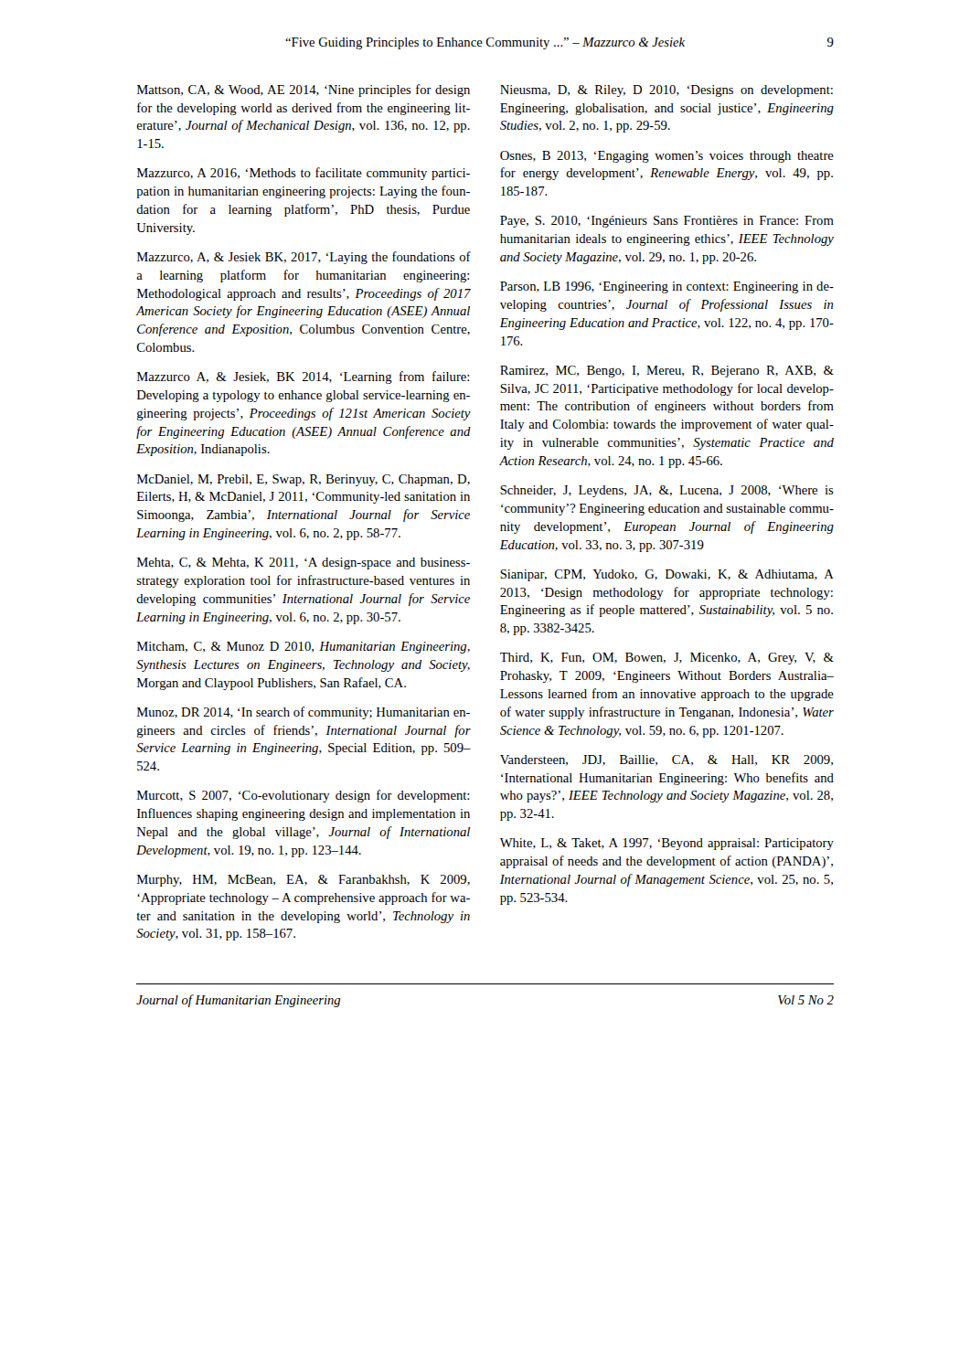“Five Guiding Principles to Enhance Community ...” – Mazzurco & Jesiek
9
Mattson, CA, & Wood, AE 2014, ‘Nine principles for design for the developing world as derived from the engineering literature’, Journal of Mechanical Design, vol. 136, no. 12, pp. 1-15.
Mazzurco, A 2016, ‘Methods to facilitate community participation in humanitarian engineering projects: Laying the foundation for a learning platform’, PhD thesis, Purdue University.
Mazzurco, A, & Jesiek BK, 2017, ‘Laying the foundations of a learning platform for humanitarian engineering: Methodological approach and results’, Proceedings of 2017 American Society for Engineering Education (ASEE) Annual Conference and Exposition, Columbus Convention Centre, Colombus.
Mazzurco A, & Jesiek, BK 2014, ‘Learning from failure: Developing a typology to enhance global service-learning engineering projects’, Proceedings of 121st American Society for Engineering Education (ASEE) Annual Conference and Exposition, Indianapolis.
McDaniel, M, Prebil, E, Swap, R, Berinyuy, C, Chapman, D, Eilerts, H, & McDaniel, J 2011, ‘Community-led sanitation in Simoonga, Zambia’, International Journal for Service Learning in Engineering, vol. 6, no. 2, pp. 58-77.
Mehta, C, & Mehta, K 2011, ‘A design-space and business-strategy exploration tool for infrastructure-based ventures in developing communities’ International Journal for Service Learning in Engineering, vol. 6, no. 2, pp. 30-57.
Mitcham, C, & Munoz D 2010, Humanitarian Engineering, Synthesis Lectures on Engineers, Technology and Society, Morgan and Claypool Publishers, San Rafael, CA.
Munoz, DR 2014, ‘In search of community; Humanitarian engineers and circles of friends’, International Journal for Service Learning in Engineering, Special Edition, pp. 509–524.
Murcott, S 2007, ‘Co-evolutionary design for development: Influences shaping engineering design and implementation in Nepal and the global village’, Journal of International Development, vol. 19, no. 1, pp. 123–144.
Murphy, HM, McBean, EA, & Faranbakhsh, K 2009, ‘Appropriate technology – A comprehensive approach for water and sanitation in the developing world’, Technology in Society, vol. 31, pp. 158–167.
Nieusma, D, & Riley, D 2010, ‘Designs on development: Engineering, globalisation, and social justice’, Engineering Studies, vol. 2, no. 1, pp. 29-59.
Osnes, B 2013, ‘Engaging women’s voices through theatre for energy development’, Renewable Energy, vol. 49, pp. 185-187.
Paye, S. 2010, ‘Ingénieurs Sans Frontières in France: From humanitarian ideals to engineering ethics’, IEEE Technology and Society Magazine, vol. 29, no. 1, pp. 20-26.
Parson, LB 1996, ‘Engineering in context: Engineering in developing countries’, Journal of Professional Issues in Engineering Education and Practice, vol. 122, no. 4, pp. 170-176.
Ramirez, MC, Bengo, I, Mereu, R, Bejerano R, AXB, & Silva, JC 2011, ‘Participative methodology for local development: The contribution of engineers without borders from Italy and Colombia: towards the improvement of water quality in vulnerable communities’, Systematic Practice and Action Research, vol. 24, no. 1 pp. 45-66.
Schneider, J, Leydens, JA, &, Lucena, J 2008, ‘Where is ‘community’? Engineering education and sustainable community development’, European Journal of Engineering Education, vol. 33, no. 3, pp. 307-319
Sianipar, CPM, Yudoko, G, Dowaki, K, & Adhiutama, A 2013, ‘Design methodology for appropriate technology: Engineering as if people mattered’, Sustainability, vol. 5 no. 8, pp. 3382-3425.
Third, K, Fun, OM, Bowen, J, Micenko, A, Grey, V, & Prohasky, T 2009, ‘Engineers Without Borders Australia–Lessons learned from an innovative approach to the upgrade of water supply infrastructure in Tenganan, Indonesia’, Water Science & Technology, vol. 59, no. 6, pp. 1201-1207.
Vandersteen, JDJ, Baillie, CA, & Hall, KR 2009, ‘International Humanitarian Engineering: Who benefits and who pays?’, IEEE Technology and Society Magazine, vol. 28, pp. 32-41.
White, L, & Taket, A 1997, ‘Beyond appraisal: Participatory appraisal of needs and the development of action (PANDA)’, International Journal of Management Science, vol. 25, no. 5, pp. 523-534.
Journal of Humanitarian Engineering
Vol 5 No 2